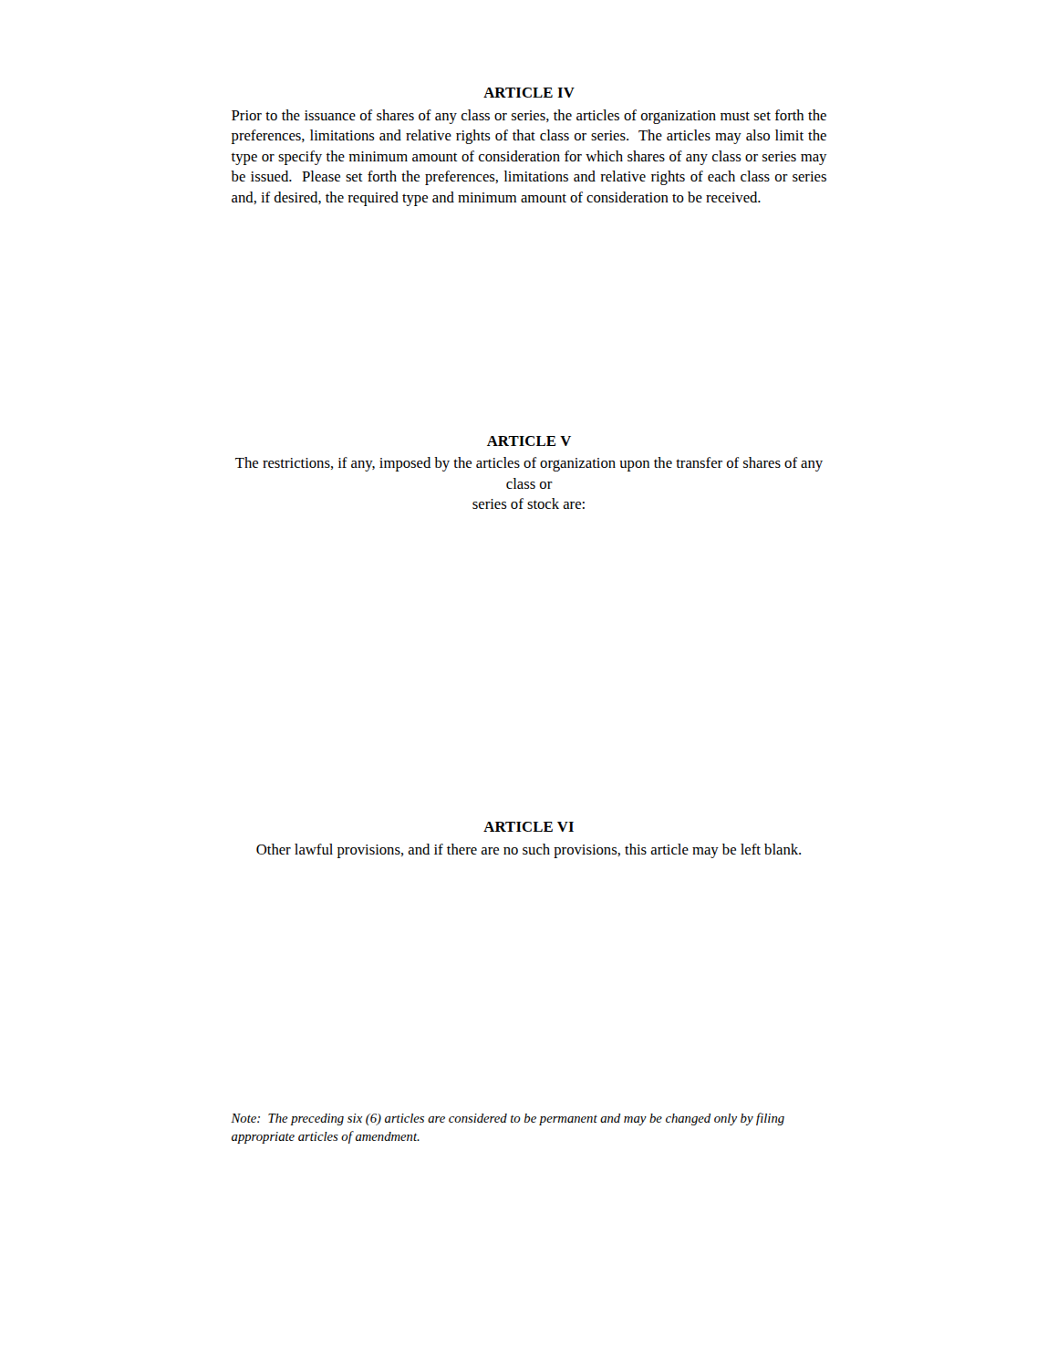ARTICLE IV
Prior to the issuance of shares of any class or series, the articles of organization must set forth the preferences, limitations and relative rights of that class or series. The articles may also limit the type or specify the minimum amount of consideration for which shares of any class or series may be issued. Please set forth the preferences, limitations and relative rights of each class or series and, if desired, the required type and minimum amount of consideration to be received.
ARTICLE V
The restrictions, if any, imposed by the articles of organization upon the transfer of shares of any class or
series of stock are:
ARTICLE VI
Other lawful provisions, and if there are no such provisions, this article may be left blank.
Note: The preceding six (6) articles are considered to be permanent and may be changed only by filing appropriate articles of amendment.